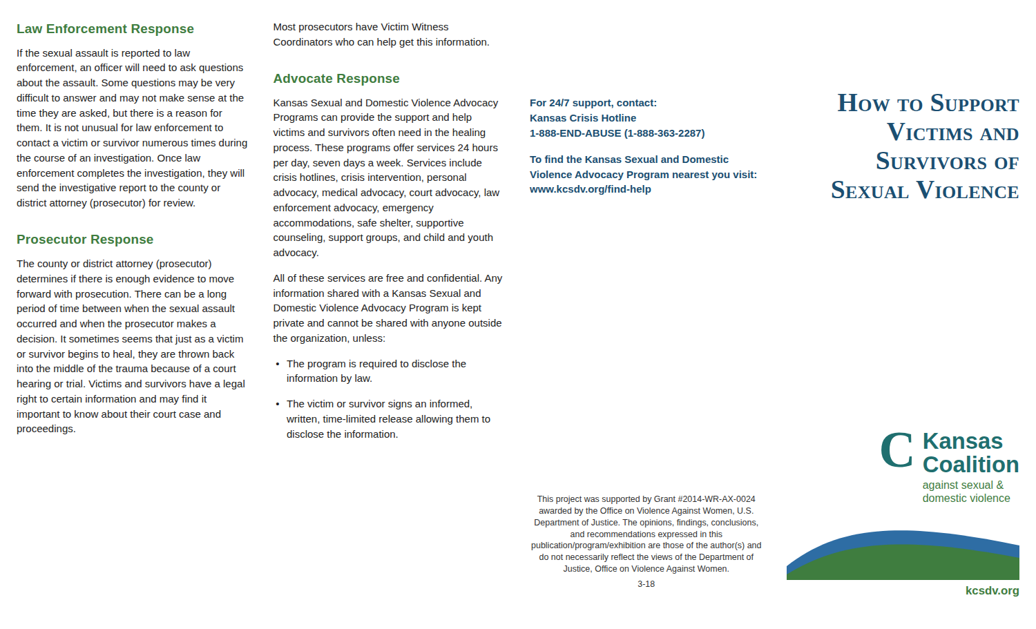Law Enforcement Response
If the sexual assault is reported to law enforcement, an officer will need to ask questions about the assault. Some questions may be very difficult to answer and may not make sense at the time they are asked, but there is a reason for them. It is not unusual for law enforcement to contact a victim or survivor numerous times during the course of an investigation. Once law enforcement completes the investigation, they will send the investigative report to the county or district attorney (prosecutor) for review.
Prosecutor Response
The county or district attorney (prosecutor) determines if there is enough evidence to move forward with prosecution. There can be a long period of time between when the sexual assault occurred and when the prosecutor makes a decision. It sometimes seems that just as a victim or survivor begins to heal, they are thrown back into the middle of the trauma because of a court hearing or trial. Victims and survivors have a legal right to certain information and may find it important to know about their court case and proceedings.
Most prosecutors have Victim Witness Coordinators who can help get this information.
Advocate Response
Kansas Sexual and Domestic Violence Advocacy Programs can provide the support and help victims and survivors often need in the healing process. These programs offer services 24 hours per day, seven days a week. Services include crisis hotlines, crisis intervention, personal advocacy, medical advocacy, court advocacy, law enforcement advocacy, emergency accommodations, safe shelter, supportive counseling, support groups, and child and youth advocacy.
All of these services are free and confidential. Any information shared with a Kansas Sexual and Domestic Violence Advocacy Program is kept private and cannot be shared with anyone outside the organization, unless:
The program is required to disclose the information by law.
The victim or survivor signs an informed, written, time-limited release allowing them to disclose the information.
For 24/7 support, contact:
Kansas Crisis Hotline
1-888-END-ABUSE (1-888-363-2287)
To find the Kansas Sexual and Domestic Violence Advocacy Program nearest you visit:
www.kcsdv.org/find-help
This project was supported by Grant #2014-WR-AX-0024 awarded by the Office on Violence Against Women, U.S. Department of Justice. The opinions, findings, conclusions, and recommendations expressed in this publication/program/exhibition are those of the author(s) and do not necessarily reflect the views of the Department of Justice, Office on Violence Against Women. 3-18
How to Support Victims and Survivors of Sexual Violence
C Kansas Coalition against sexual &
domestic violence
kcsdv.org